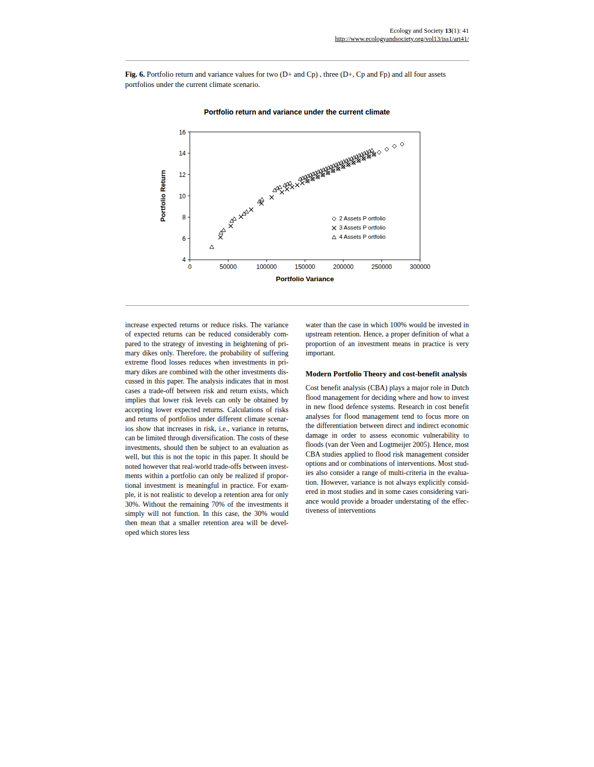Ecology and Society 13(1): 41
http://www.ecologyandsociety.org/vol13/iss1/art41/
Fig. 6. Portfolio return and variance values for two (D+ and Cp) , three (D+, Cp and Fp) and all four assets portfolios under the current climate scenario.
Portfolio return and variance under the current climate
16 14 12 10 8 6 4 0 50000 100000 150000 200000 250000 300000 Portfolio Variance Portfolio Return 2 Assets P ortfolio 3 Assets P ortfolio 4 Assets P ortfolio
increase expected returns or reduce risks. The variance of expected returns can be reduced considerably compared to the strategy of investing in heightening of primary dikes only. Therefore, the probability of suffering extreme flood losses reduces when investments in primary dikes are combined with the other investments discussed in this paper. The analysis indicates that in most cases a trade-off between risk and return exists, which implies that lower risk levels can only be obtained by accepting lower expected returns. Calculations of risks and returns of portfolios under different climate scenarios show that increases in risk, i.e., variance in returns, can be limited through diversification. The costs of these investments, should then be subject to an evaluation as well, but this is not the topic in this paper. It should be noted however that real-world trade-offs between investments within a portfolio can only be realized if proportional investment is meaningful in practice. For example, it is not realistic to develop a retention area for only 30%. Without the remaining 70% of the investments it simply will not function. In this case, the 30% would then mean that a smaller retention area will be developed which stores less
water than the case in which 100% would be invested in upstream retention. Hence, a proper definition of what a proportion of an investment means in practice is very important.
Modern Portfolio Theory and cost-benefit analysis
Cost benefit analysis (CBA) plays a major role in Dutch flood management for deciding where and how to invest in new flood defence systems. Research in cost benefit analyses for flood management tend to focus more on the differentiation between direct and indirect economic damage in order to assess economic vulnerability to floods (van der Veen and Logtmeijer 2005). Hence, most CBA studies applied to flood risk management consider options and or combinations of interventions. Most studies also consider a range of multi-criteria in the evaluation. However, variance is not always explicitly considered in most studies and in some cases considering variance would provide a broader understating of the effectiveness of interventions